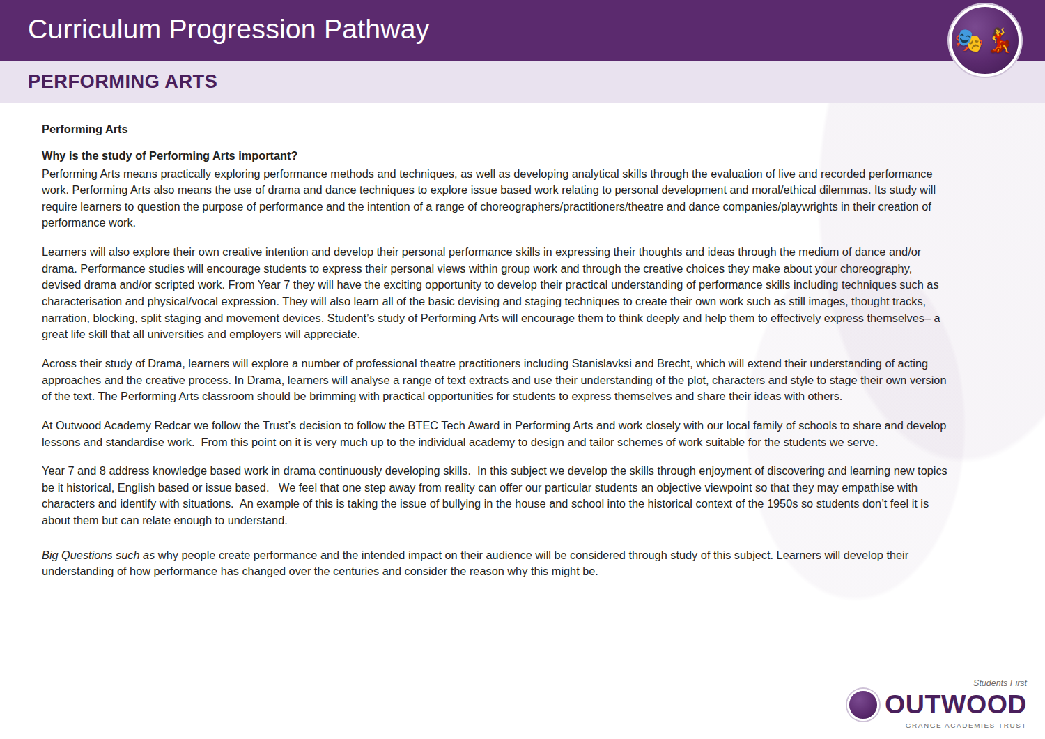Curriculum Progression Pathway
PERFORMING ARTS
🎭💃
Performing Arts
Why is the study of Performing Arts important?
Performing Arts means practically exploring performance methods and techniques, as well as developing analytical skills through the evaluation of live and recorded performance work. Performing Arts also means the use of drama and dance techniques to explore issue based work relating to personal development and moral/ethical dilemmas. Its study will require learners to question the purpose of performance and the intention of a range of choreographers/practitioners/theatre and dance companies/playwrights in their creation of performance work.
Learners will also explore their own creative intention and develop their personal performance skills in expressing their thoughts and ideas through the medium of dance and/or drama. Performance studies will encourage students to express their personal views within group work and through the creative choices they make about your choreography, devised drama and/or scripted work. From Year 7 they will have the exciting opportunity to develop their practical understanding of performance skills including techniques such as characterisation and physical/vocal expression. They will also learn all of the basic devising and staging techniques to create their own work such as still images, thought tracks, narration, blocking, split staging and movement devices. Student’s study of Performing Arts will encourage them to think deeply and help them to effectively express themselves– a great life skill that all universities and employers will appreciate.
Across their study of Drama, learners will explore a number of professional theatre practitioners including Stanislavksi and Brecht, which will extend their understanding of acting approaches and the creative process. In Drama, learners will analyse a range of text extracts and use their understanding of the plot, characters and style to stage their own version of the text. The Performing Arts classroom should be brimming with practical opportunities for students to express themselves and share their ideas with others.
At Outwood Academy Redcar we follow the Trust’s decision to follow the BTEC Tech Award in Performing Arts and work closely with our local family of schools to share and develop lessons and standardise work. From this point on it is very much up to the individual academy to design and tailor schemes of work suitable for the students we serve.
Year 7 and 8 address knowledge based work in drama continuously developing skills. In this subject we develop the skills through enjoyment of discovering and learning new topics be it historical, English based or issue based. We feel that one step away from reality can offer our particular students an objective viewpoint so that they may empathise with characters and identify with situations. An example of this is taking the issue of bullying in the house and school into the historical context of the 1950s so students don’t feel it is about them but can relate enough to understand.
Big Questions such as why people create performance and the intended impact on their audience will be considered through study of this subject. Learners will develop their understanding of how performance has changed over the centuries and consider the reason why this might be.
Students First
OUTWOOD
Grange Academies Trust